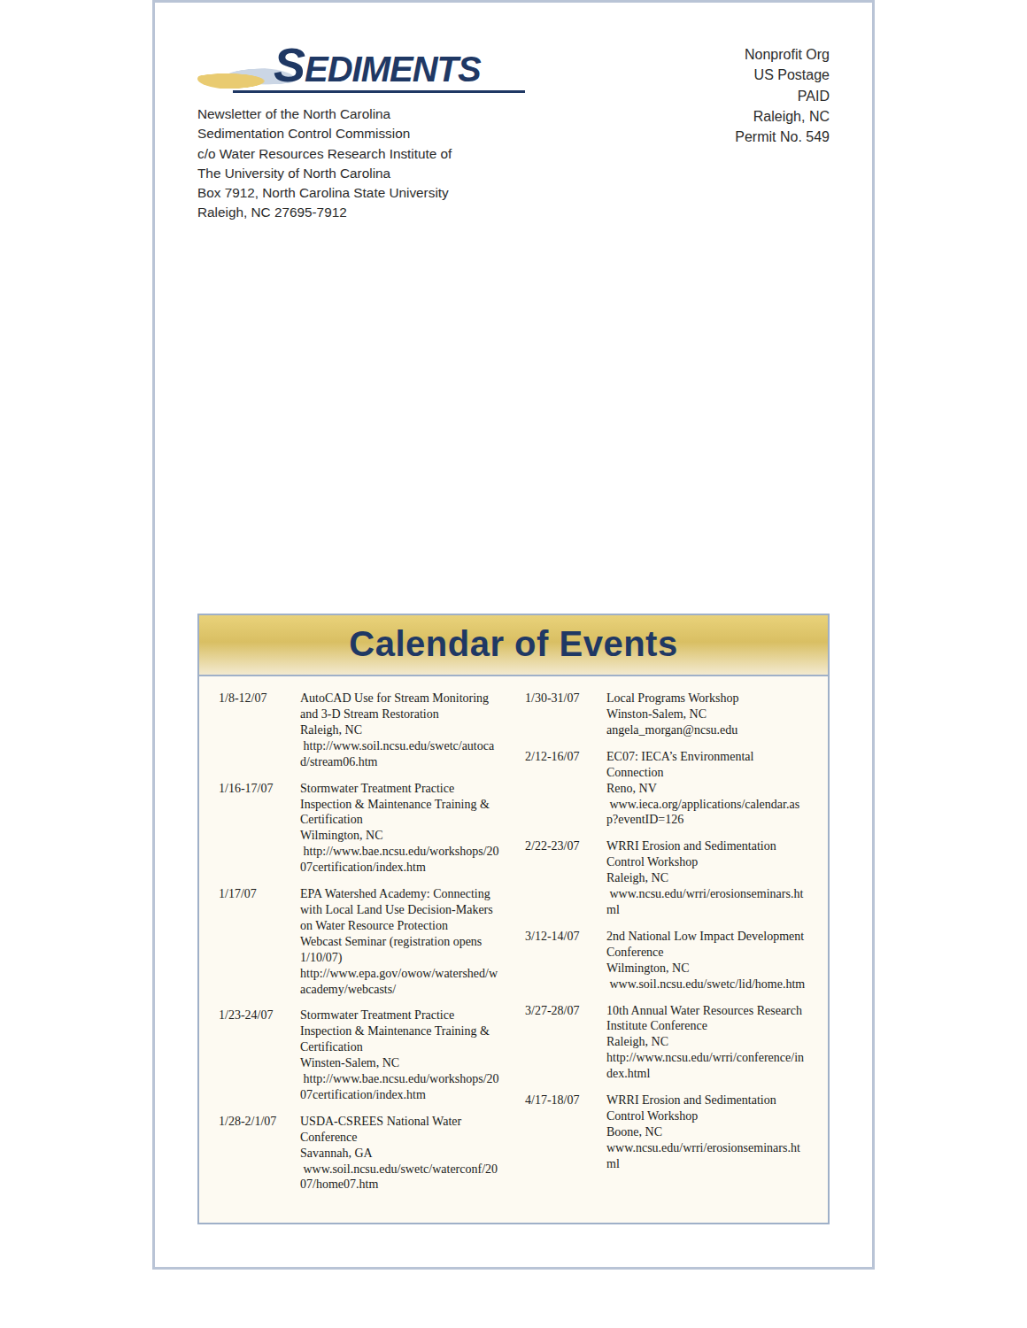SEDIMENTS
Newsletter of the North Carolina
Sedimentation Control Commission
c/o Water Resources Research Institute of
The University of North Carolina
Box 7912, North Carolina State University
Raleigh, NC 27695-7912
Nonprofit Org
US Postage
PAID
Raleigh, NC
Permit No. 549
Calendar of Events
| 1/8-12/07 | AutoCAD Use for Stream Monitoring and 3-D Stream Restoration Raleigh, NC http://www.soil.ncsu.edu/swetc/autocad/stream06.htm |
| 1/16-17/07 | Stormwater Treatment Practice Inspection & Maintenance Training & Certification Wilmington, NC http://www.bae.ncsu.edu/workshops/2007certification/index.htm |
| 1/17/07 | EPA Watershed Academy: Connecting with Local Land Use Decision-Makers on Water Resource Protection Webcast Seminar (registration opens 1/10/07) http://www.epa.gov/owow/watershed/wacademy/webcasts/ |
| 1/23-24/07 | Stormwater Treatment Practice Inspection & Maintenance Training & Certification Winsten-Salem, NC http://www.bae.ncsu.edu/workshops/2007certification/index.htm |
| 1/28-2/1/07 | USDA-CSREES National Water Conference Savannah, GA www.soil.ncsu.edu/swetc/waterconf/2007/home07.htm |
| 1/30-31/07 | Local Programs Workshop Winston-Salem, NC angela_morgan@ncsu.edu |
| 2/12-16/07 | EC07: IECA’s Environmental Connection Reno, NV www.ieca.org/applications/calendar.asp?eventID=126 |
| 2/22-23/07 | WRRI Erosion and Sedimentation Control Workshop Raleigh, NC www.ncsu.edu/wrri/erosionseminars.html |
| 3/12-14/07 | 2nd National Low Impact Development Conference Wilmington, NC www.soil.ncsu.edu/swetc/lid/home.htm |
| 3/27-28/07 | 10th Annual Water Resources Research Institute Conference Raleigh, NC http://www.ncsu.edu/wrri/conference/index.html |
| 4/17-18/07 | WRRI Erosion and Sedimentation Control Workshop Boone, NC www.ncsu.edu/wrri/erosionseminars.html |